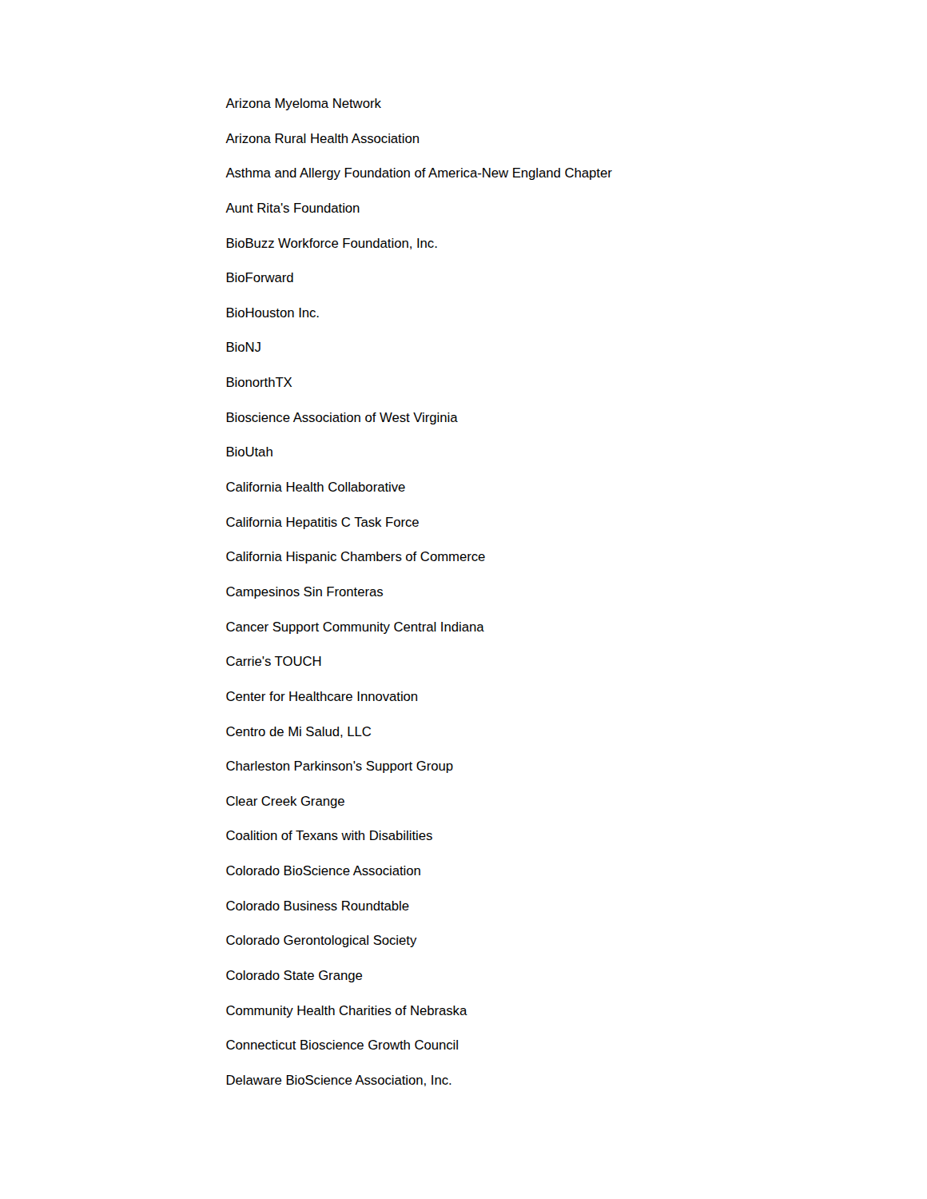Arizona Myeloma Network
Arizona Rural Health Association
Asthma and Allergy Foundation of America-New England Chapter
Aunt Rita's Foundation
BioBuzz Workforce Foundation, Inc.
BioForward
BioHouston Inc.
BioNJ
BionorthTX
Bioscience Association of West Virginia
BioUtah
California Health Collaborative
California Hepatitis C Task Force
California Hispanic Chambers of Commerce
Campesinos Sin Fronteras
Cancer Support Community Central Indiana
Carrie's TOUCH
Center for Healthcare Innovation
Centro de Mi Salud, LLC
Charleston Parkinson's Support Group
Clear Creek Grange
Coalition of Texans with Disabilities
Colorado BioScience Association
Colorado Business Roundtable
Colorado Gerontological Society
Colorado State Grange
Community Health Charities of Nebraska
Connecticut Bioscience Growth Council
Delaware BioScience Association, Inc.